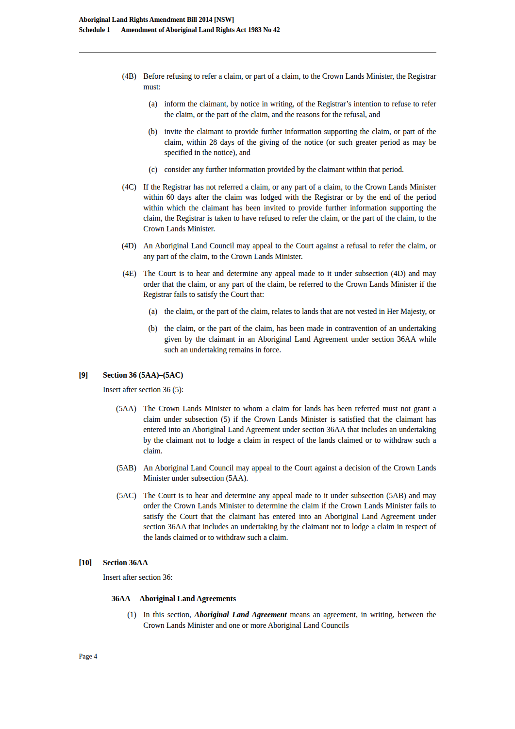Aboriginal Land Rights Amendment Bill 2014 [NSW]
Schedule 1 Amendment of Aboriginal Land Rights Act 1983 No 42
(4B)
Before refusing to refer a claim, or part of a claim, to the Crown Lands Minister, the Registrar must:
(a)
inform the claimant, by notice in writing, of the Registrar’s intention to refuse to refer the claim, or the part of the claim, and the reasons for the refusal, and
(b)
invite the claimant to provide further information supporting the claim, or part of the claim, within 28 days of the giving of the notice (or such greater period as may be specified in the notice), and
(c)
consider any further information provided by the claimant within that period.
(4C)
If the Registrar has not referred a claim, or any part of a claim, to the Crown Lands Minister within 60 days after the claim was lodged with the Registrar or by the end of the period within which the claimant has been invited to provide further information supporting the claim, the Registrar is taken to have refused to refer the claim, or the part of the claim, to the Crown Lands Minister.
(4D)
An Aboriginal Land Council may appeal to the Court against a refusal to refer the claim, or any part of the claim, to the Crown Lands Minister.
(4E)
The Court is to hear and determine any appeal made to it under subsection (4D) and may order that the claim, or any part of the claim, be referred to the Crown Lands Minister if the Registrar fails to satisfy the Court that:
(a)
the claim, or the part of the claim, relates to lands that are not vested in Her Majesty, or
(b)
the claim, or the part of the claim, has been made in contravention of an undertaking given by the claimant in an Aboriginal Land Agreement under section 36AA while such an undertaking remains in force.
[9]
Section 36 (5AA)–(5AC)
Insert after section 36 (5):
(5AA)
The Crown Lands Minister to whom a claim for lands has been referred must not grant a claim under subsection (5) if the Crown Lands Minister is satisfied that the claimant has entered into an Aboriginal Land Agreement under section 36AA that includes an undertaking by the claimant not to lodge a claim in respect of the lands claimed or to withdraw such a claim.
(5AB)
An Aboriginal Land Council may appeal to the Court against a decision of the Crown Lands Minister under subsection (5AA).
(5AC)
The Court is to hear and determine any appeal made to it under subsection (5AB) and may order the Crown Lands Minister to determine the claim if the Crown Lands Minister fails to satisfy the Court that the claimant has entered into an Aboriginal Land Agreement under section 36AA that includes an undertaking by the claimant not to lodge a claim in respect of the lands claimed or to withdraw such a claim.
[10]
Section 36AA
Insert after section 36:
36AA
Aboriginal Land Agreements
(1)
In this section, Aboriginal Land Agreement means an agreement, in writing, between the Crown Lands Minister and one or more Aboriginal Land Councils
Page 4